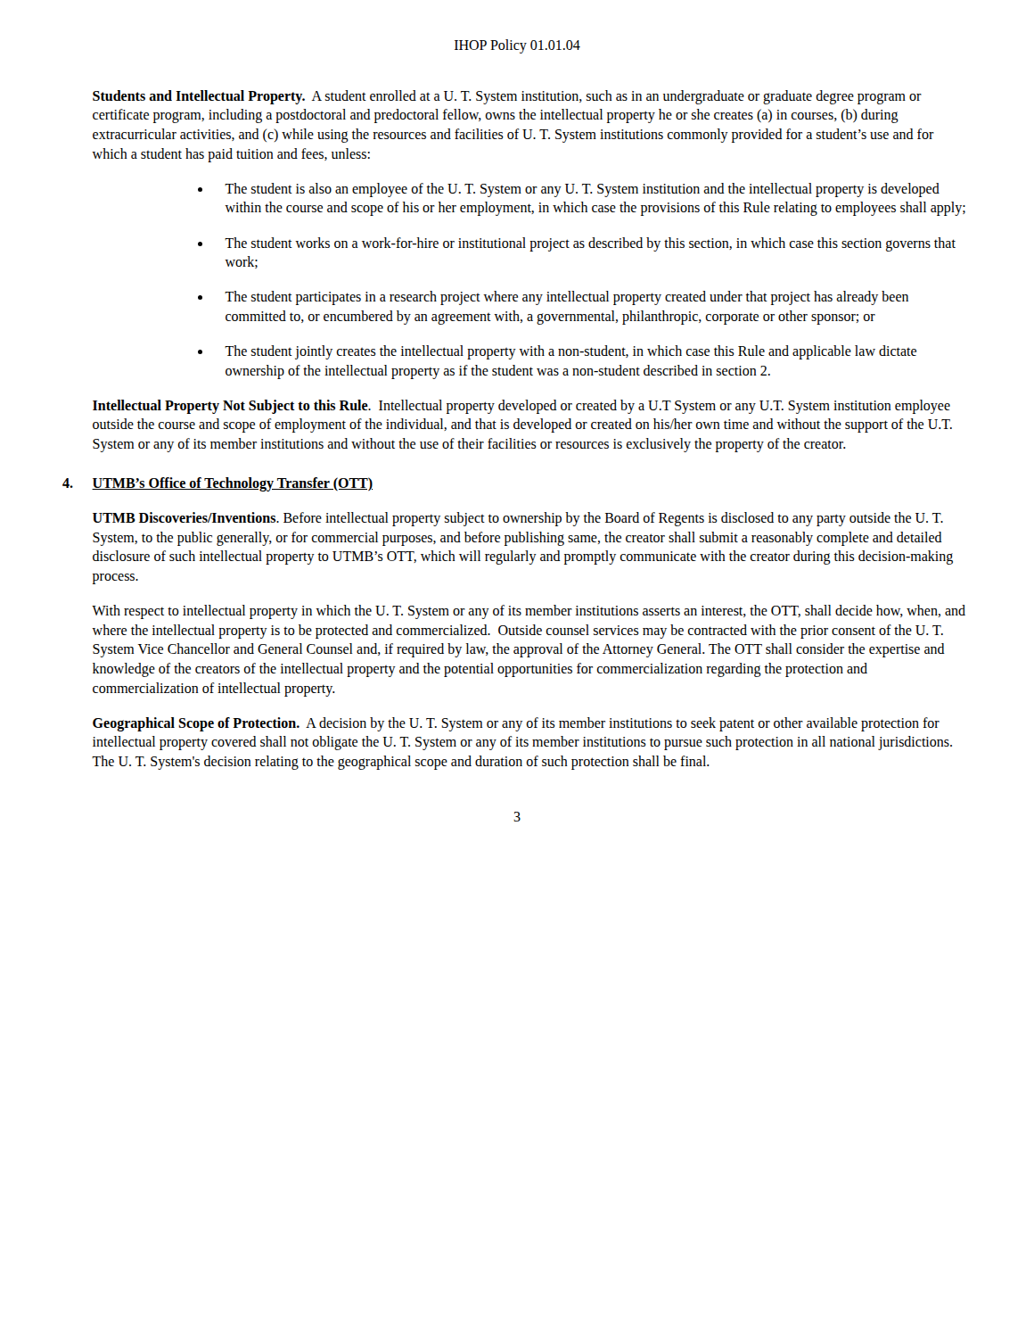IHOP Policy 01.01.04
Students and Intellectual Property. A student enrolled at a U. T. System institution, such as in an undergraduate or graduate degree program or certificate program, including a postdoctoral and predoctoral fellow, owns the intellectual property he or she creates (a) in courses, (b) during extracurricular activities, and (c) while using the resources and facilities of U. T. System institutions commonly provided for a student’s use and for which a student has paid tuition and fees, unless:
The student is also an employee of the U. T. System or any U. T. System institution and the intellectual property is developed within the course and scope of his or her employment, in which case the provisions of this Rule relating to employees shall apply;
The student works on a work-for-hire or institutional project as described by this section, in which case this section governs that work;
The student participates in a research project where any intellectual property created under that project has already been committed to, or encumbered by an agreement with, a governmental, philanthropic, corporate or other sponsor; or
The student jointly creates the intellectual property with a non-student, in which case this Rule and applicable law dictate ownership of the intellectual property as if the student was a non-student described in section 2.
Intellectual Property Not Subject to this Rule. Intellectual property developed or created by a U.T System or any U.T. System institution employee outside the course and scope of employment of the individual, and that is developed or created on his/her own time and without the support of the U.T. System or any of its member institutions and without the use of their facilities or resources is exclusively the property of the creator.
4. UTMB’s Office of Technology Transfer (OTT)
UTMB Discoveries/Inventions. Before intellectual property subject to ownership by the Board of Regents is disclosed to any party outside the U. T. System, to the public generally, or for commercial purposes, and before publishing same, the creator shall submit a reasonably complete and detailed disclosure of such intellectual property to UTMB’s OTT, which will regularly and promptly communicate with the creator during this decision-making process.
With respect to intellectual property in which the U. T. System or any of its member institutions asserts an interest, the OTT, shall decide how, when, and where the intellectual property is to be protected and commercialized. Outside counsel services may be contracted with the prior consent of the U. T. System Vice Chancellor and General Counsel and, if required by law, the approval of the Attorney General. The OTT shall consider the expertise and knowledge of the creators of the intellectual property and the potential opportunities for commercialization regarding the protection and commercialization of intellectual property.
Geographical Scope of Protection. A decision by the U. T. System or any of its member institutions to seek patent or other available protection for intellectual property covered shall not obligate the U. T. System or any of its member institutions to pursue such protection in all national jurisdictions. The U. T. System's decision relating to the geographical scope and duration of such protection shall be final.
3